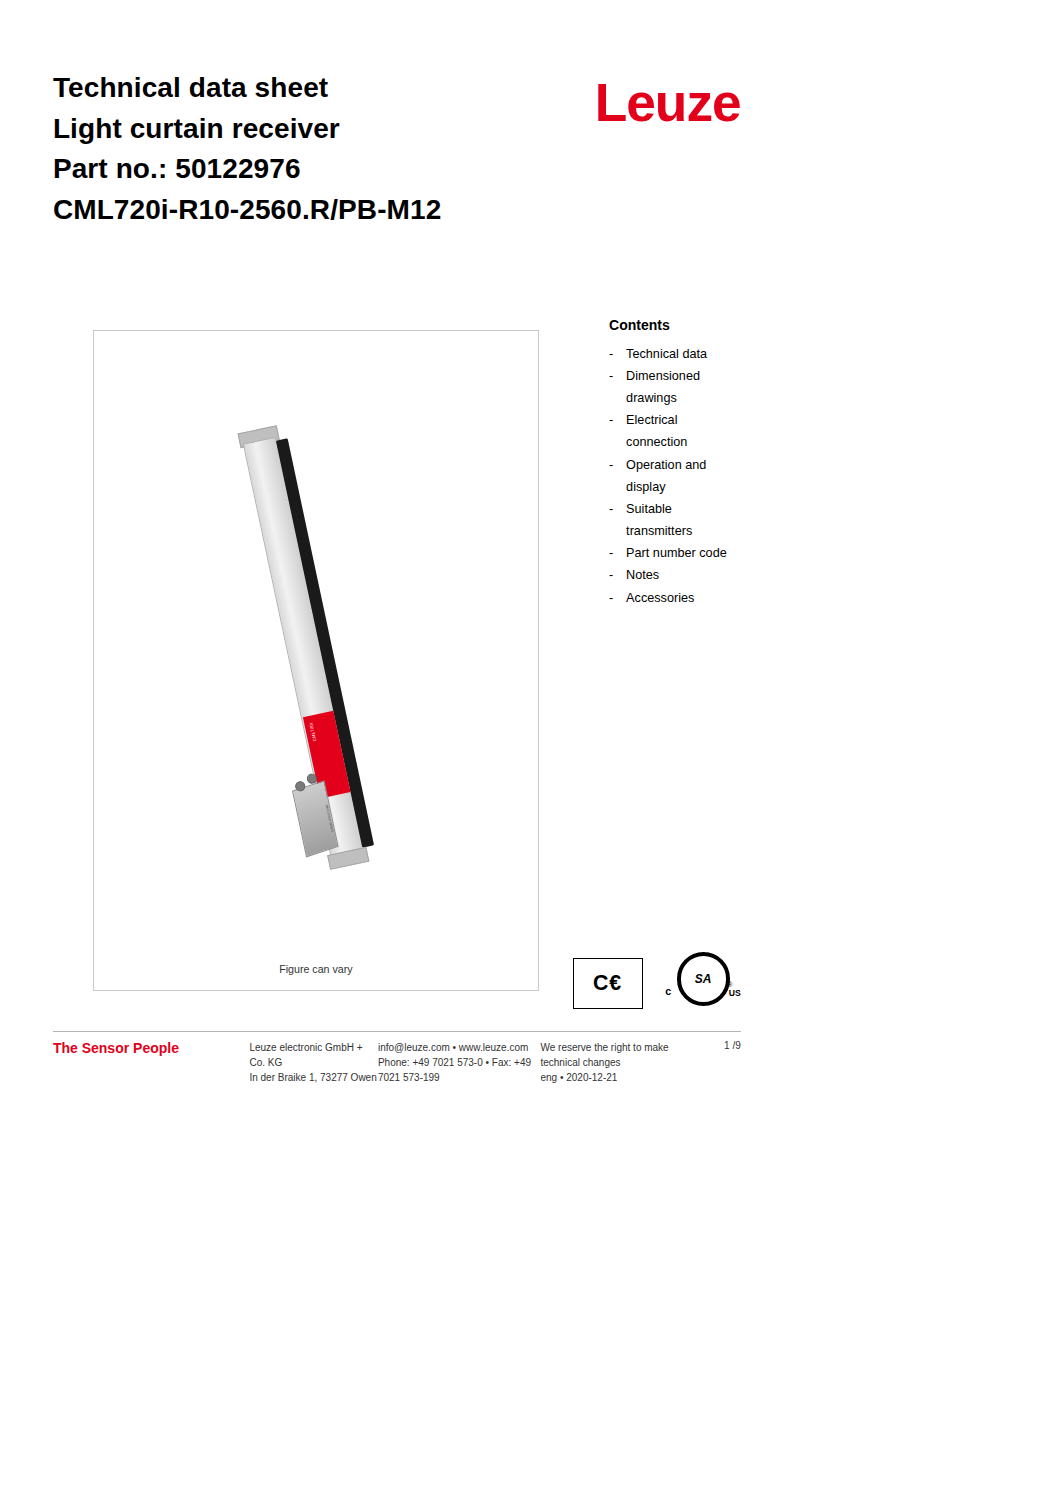Technical data sheet
Light curtain receiver
Part no.: 50122976
CML720i-R10-2560.R/PB-M12
Leuze
CML720i
Leuze electronic
Figure can vary
Contents
Technical data
Dimensioned drawings
Electrical connection
Operation and display
Suitable transmitters
Part number code
Notes
Accessories
C€
SA
®
c
US
The Sensor People
Leuze electronic GmbH + Co. KG
In der Braike 1, 73277 Owen
info@leuze.com • www.leuze.com
Phone: +49 7021 573-0 • Fax: +49 7021 573-199
We reserve the right to make technical changes
eng • 2020-12-21
1 /9